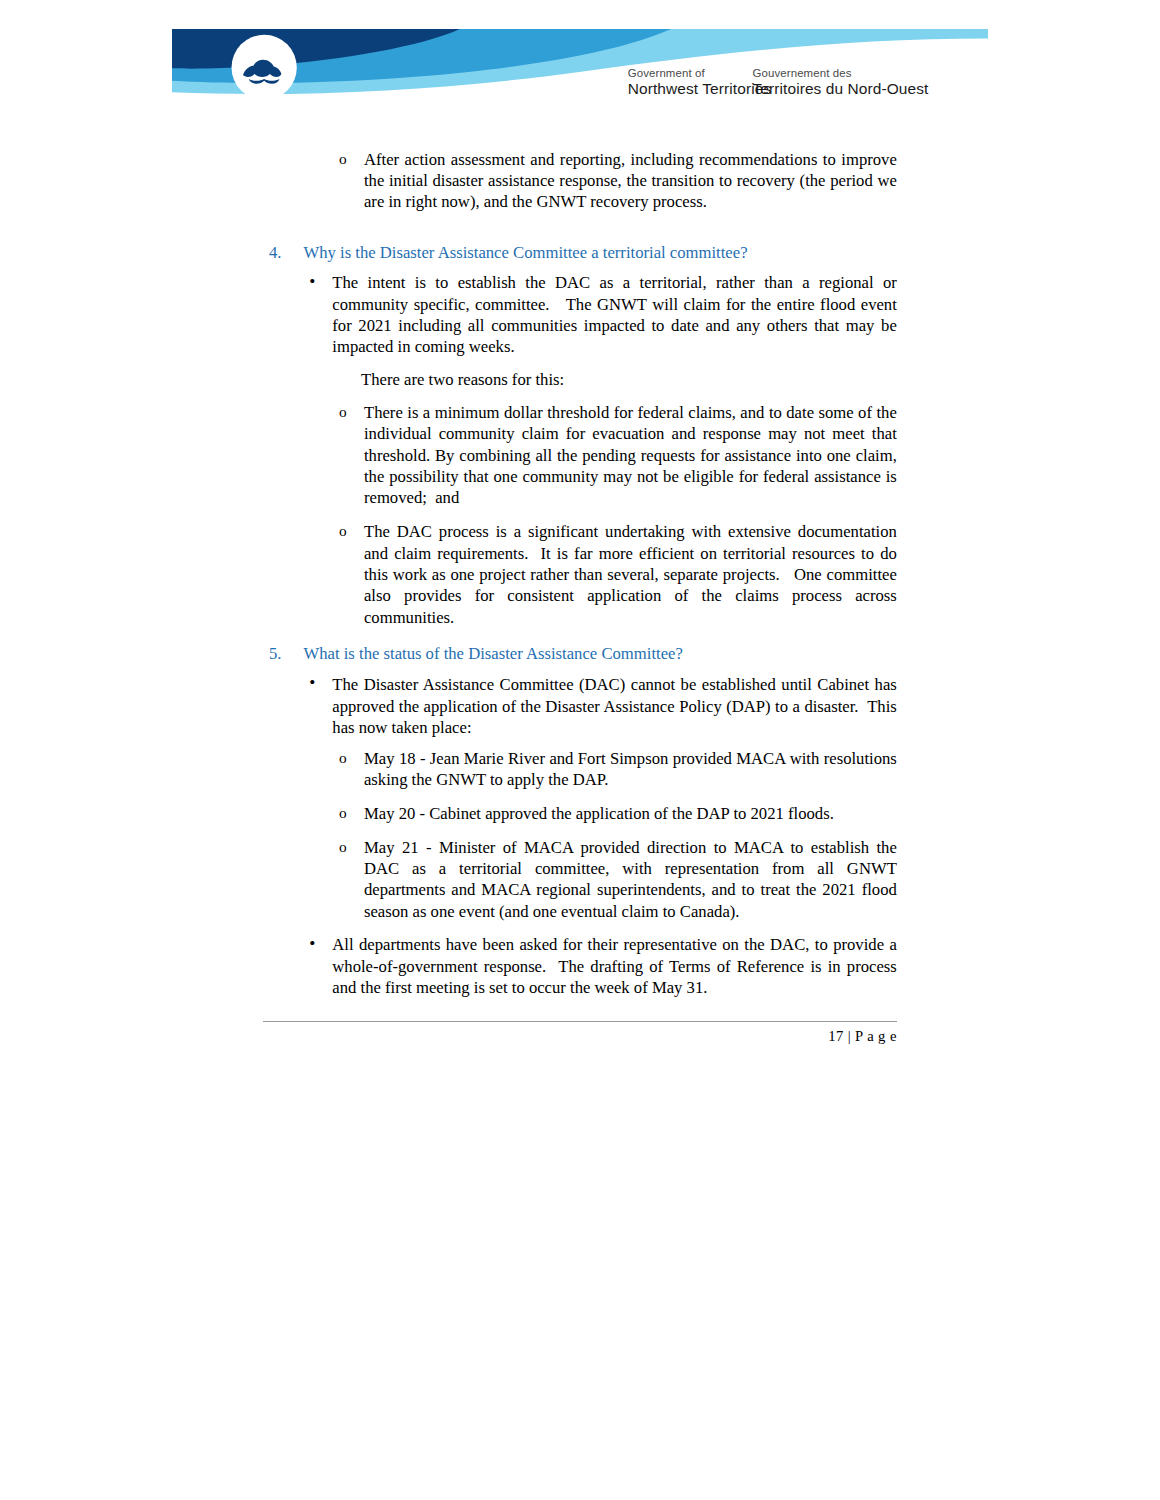Government of Gouvernement des
Northwest Territories Territoires du Nord-Ouest
After action assessment and reporting, including recommendations to improve the initial disaster assistance response, the transition to recovery (the period we are in right now), and the GNWT recovery process.
4.
Why is the Disaster Assistance Committee a territorial committee?
The intent is to establish the DAC as a territorial, rather than a regional or community specific, committee. The GNWT will claim for the entire flood event for 2021 including all communities impacted to date and any others that may be impacted in coming weeks.
There are two reasons for this:
There is a minimum dollar threshold for federal claims, and to date some of the individual community claim for evacuation and response may not meet that threshold. By combining all the pending requests for assistance into one claim, the possibility that one community may not be eligible for federal assistance is removed; and
The DAC process is a significant undertaking with extensive documentation and claim requirements. It is far more efficient on territorial resources to do this work as one project rather than several, separate projects. One committee also provides for consistent application of the claims process across communities.
5.
What is the status of the Disaster Assistance Committee?
The Disaster Assistance Committee (DAC) cannot be established until Cabinet has approved the application of the Disaster Assistance Policy (DAP) to a disaster. This has now taken place:
May 18 - Jean Marie River and Fort Simpson provided MACA with resolutions asking the GNWT to apply the DAP.
May 20 - Cabinet approved the application of the DAP to 2021 floods.
May 21 - Minister of MACA provided direction to MACA to establish the DAC as a territorial committee, with representation from all GNWT departments and MACA regional superintendents, and to treat the 2021 flood season as one event (and one eventual claim to Canada).
All departments have been asked for their representative on the DAC, to provide a whole-of-government response. The drafting of Terms of Reference is in process and the first meeting is set to occur the week of May 31.
17 | P a g e